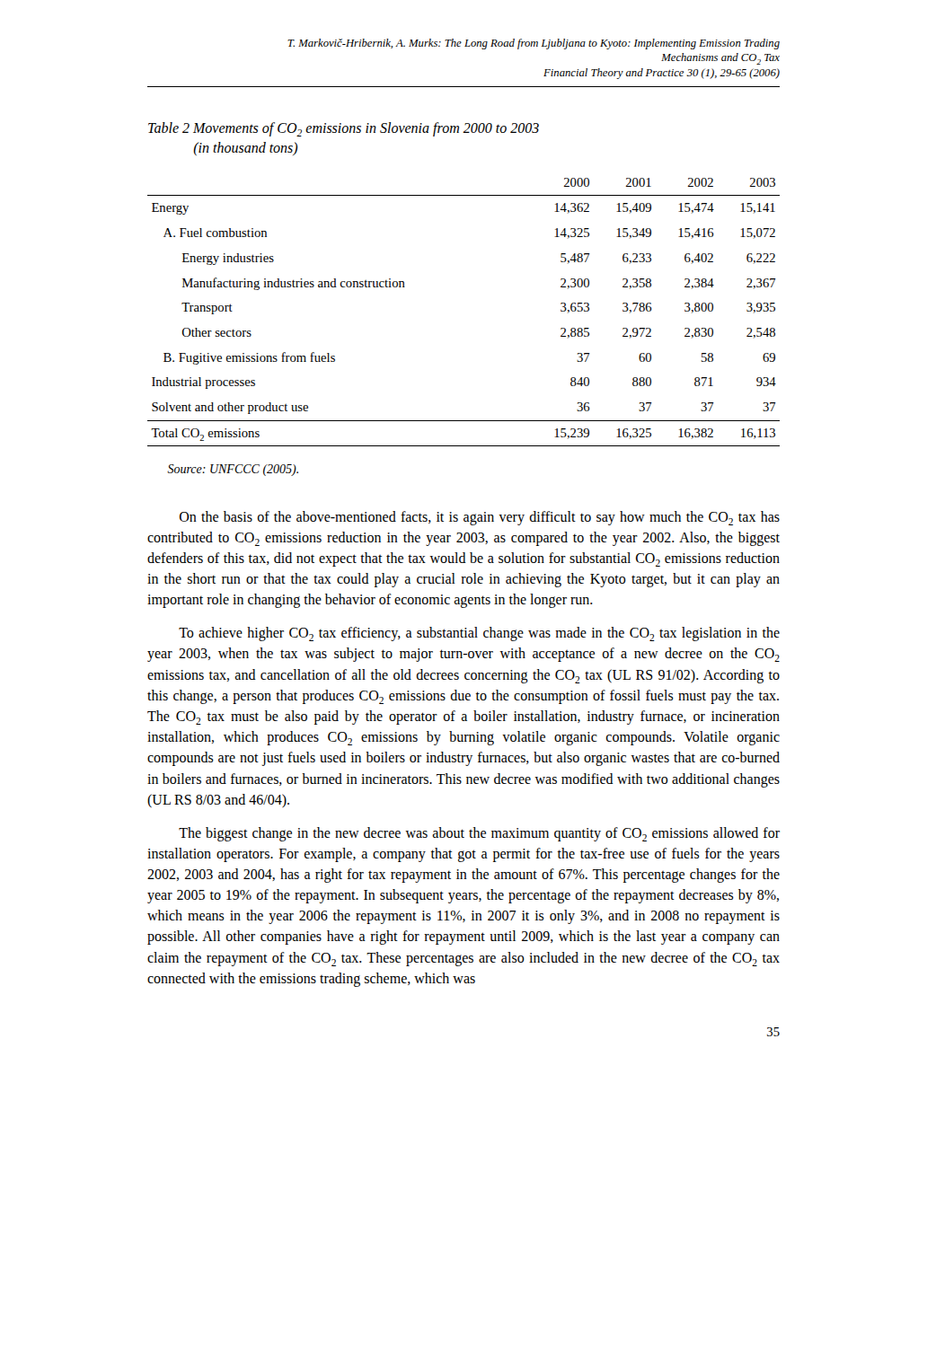T. Markovič-Hribernik, A. Murks: The Long Road from Ljubljana to Kyoto: Implementing Emission Trading
Mechanisms and CO2 Tax
Financial Theory and Practice 30 (1), 29-65 (2006)
Table 2 Movements of CO2 emissions in Slovenia from 2000 to 2003 (in thousand tons)
| | 2000 | 2001 | 2002 | 2003 |
| --- | --- | --- | --- | --- |
| Energy | 14,362 | 15,409 | 15,474 | 15,141 |
| A. Fuel combustion | 14,325 | 15,349 | 15,416 | 15,072 |
| Energy industries | 5,487 | 6,233 | 6,402 | 6,222 |
| Manufacturing industries and construction | 2,300 | 2,358 | 2,384 | 2,367 |
| Transport | 3,653 | 3,786 | 3,800 | 3,935 |
| Other sectors | 2,885 | 2,972 | 2,830 | 2,548 |
| B. Fugitive emissions from fuels | 37 | 60 | 58 | 69 |
| Industrial processes | 840 | 880 | 871 | 934 |
| Solvent and other product use | 36 | 37 | 37 | 37 |
| Total CO 2 emissions | 15,239 | 16,325 | 16,382 | 16,113 |
Source: UNFCCC (2005).
On the basis of the above-mentioned facts, it is again very difficult to say how much the CO2 tax has contributed to CO2 emissions reduction in the year 2003, as compared to the year 2002. Also, the biggest defenders of this tax, did not expect that the tax would be a solution for substantial CO2 emissions reduction in the short run or that the tax could play a crucial role in achieving the Kyoto target, but it can play an important role in changing the behavior of economic agents in the longer run.
To achieve higher CO2 tax efficiency, a substantial change was made in the CO2 tax legislation in the year 2003, when the tax was subject to major turn-over with acceptance of a new decree on the CO2 emissions tax, and cancellation of all the old decrees concerning the CO2 tax (UL RS 91/02). According to this change, a person that produces CO2 emissions due to the consumption of fossil fuels must pay the tax. The CO2 tax must be also paid by the operator of a boiler installation, industry furnace, or incineration installation, which produces CO2 emissions by burning volatile organic compounds. Volatile organic compounds are not just fuels used in boilers or industry furnaces, but also organic wastes that are co-burned in boilers and furnaces, or burned in incinerators. This new decree was modified with two additional changes (UL RS 8/03 and 46/04).
The biggest change in the new decree was about the maximum quantity of CO2 emissions allowed for installation operators. For example, a company that got a permit for the tax-free use of fuels for the years 2002, 2003 and 2004, has a right for tax repayment in the amount of 67%. This percentage changes for the year 2005 to 19% of the repayment. In subsequent years, the percentage of the repayment decreases by 8%, which means in the year 2006 the repayment is 11%, in 2007 it is only 3%, and in 2008 no repayment is possible. All other companies have a right for repayment until 2009, which is the last year a company can claim the repayment of the CO2 tax. These percentages are also included in the new decree of the CO2 tax connected with the emissions trading scheme, which was
35